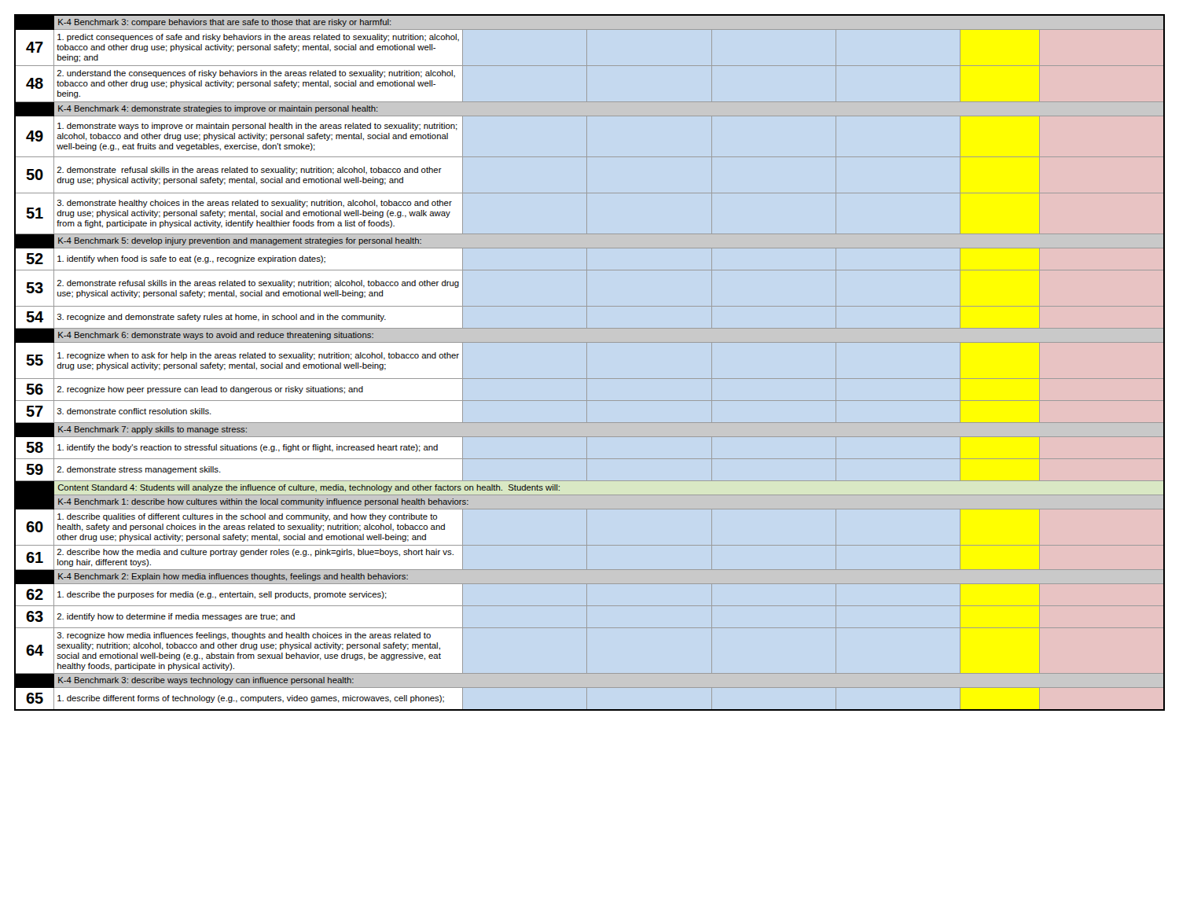| | K-4 Benchmark 3: compare behaviors that are safe to those that are risky or harmful: |
| 47 | 1. predict consequences of safe and risky behaviors in the areas related to sexuality; nutrition; alcohol, tobacco and other drug use; physical activity; personal safety; mental, social and emotional well-being; and | | | | | | |
| 48 | 2. understand the consequences of risky behaviors in the areas related to sexuality; nutrition; alcohol, tobacco and other drug use; physical activity; personal safety; mental, social and emotional well-being. | | | | | | |
| | K-4 Benchmark 4: demonstrate strategies to improve or maintain personal health: |
| 49 | 1. demonstrate ways to improve or maintain personal health in the areas related to sexuality; nutrition; alcohol, tobacco and other drug use; physical activity; personal safety; mental, social and emotional well-being (e.g., eat fruits and vegetables, exercise, don't smoke); | | | | | | |
| 50 | 2. demonstrate refusal skills in the areas related to sexuality; nutrition; alcohol, tobacco and other drug use; physical activity; personal safety; mental, social and emotional well-being; and | | | | | | |
| 51 | 3. demonstrate healthy choices in the areas related to sexuality; nutrition, alcohol, tobacco and other drug use; physical activity; personal safety; mental, social and emotional well-being (e.g., walk away from a fight, participate in physical activity, identify healthier foods from a list of foods). | | | | | | |
| | K-4 Benchmark 5: develop injury prevention and management strategies for personal health: |
| 52 | 1. identify when food is safe to eat (e.g., recognize expiration dates); | | | | | | |
| 53 | 2. demonstrate refusal skills in the areas related to sexuality; nutrition; alcohol, tobacco and other drug use; physical activity; personal safety; mental, social and emotional well-being; and | | | | | | |
| 54 | 3. recognize and demonstrate safety rules at home, in school and in the community. | | | | | | |
| | K-4 Benchmark 6: demonstrate ways to avoid and reduce threatening situations: |
| 55 | 1. recognize when to ask for help in the areas related to sexuality; nutrition; alcohol, tobacco and other drug use; physical activity; personal safety; mental, social and emotional well-being; | | | | | | |
| 56 | 2. recognize how peer pressure can lead to dangerous or risky situations; and | | | | | | |
| 57 | 3. demonstrate conflict resolution skills. | | | | | | |
| | K-4 Benchmark 7: apply skills to manage stress: |
| 58 | 1. identify the body's reaction to stressful situations (e.g., fight or flight, increased heart rate); and | | | | | | |
| 59 | 2. demonstrate stress management skills. | | | | | | |
| | Content Standard 4: Students will analyze the influence of culture, media, technology and other factors on health. Students will: |
| | K-4 Benchmark 1: describe how cultures within the local community influence personal health behaviors: |
| 60 | 1. describe qualities of different cultures in the school and community, and how they contribute to health, safety and personal choices in the areas related to sexuality; nutrition; alcohol, tobacco and other drug use; physical activity; personal safety; mental, social and emotional well-being; and | | | | | | |
| 61 | 2. describe how the media and culture portray gender roles (e.g., pink=girls, blue=boys, short hair vs. long hair, different toys). | | | | | | |
| | K-4 Benchmark 2: Explain how media influences thoughts, feelings and health behaviors: |
| 62 | 1. describe the purposes for media (e.g., entertain, sell products, promote services); | | | | | | |
| 63 | 2. identify how to determine if media messages are true; and | | | | | | |
| 64 | 3. recognize how media influences feelings, thoughts and health choices in the areas related to sexuality; nutrition; alcohol, tobacco and other drug use; physical activity; personal safety; mental, social and emotional well-being (e.g., abstain from sexual behavior, use drugs, be aggressive, eat healthy foods, participate in physical activity). | | | | | | |
| | K-4 Benchmark 3: describe ways technology can influence personal health: |
| 65 | 1. describe different forms of technology (e.g., computers, video games, microwaves, cell phones); | | | | | | |